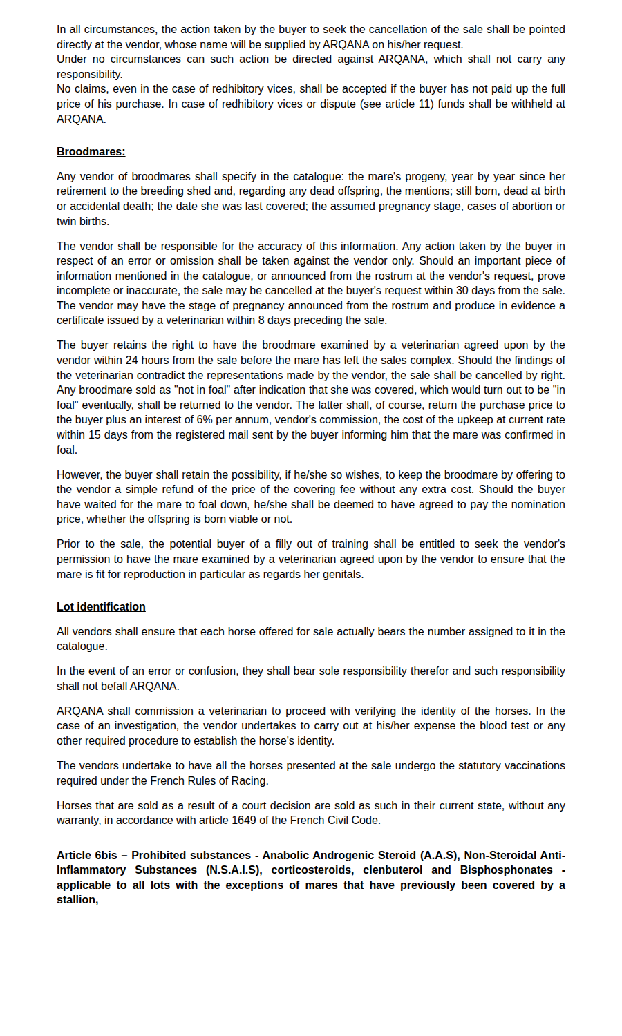In all circumstances, the action taken by the buyer to seek the cancellation of the sale shall be pointed directly at the vendor, whose name will be supplied by ARQANA on his/her request.
Under no circumstances can such action be directed against ARQANA, which shall not carry any responsibility.
No claims, even in the case of redhibitory vices, shall be accepted if the buyer has not paid up the full price of his purchase. In case of redhibitory vices or dispute (see article 11) funds shall be withheld at ARQANA.
Broodmares:
Any vendor of broodmares shall specify in the catalogue: the mare's progeny, year by year since her retirement to the breeding shed and, regarding any dead offspring, the mentions; still born, dead at birth or accidental death; the date she was last covered; the assumed pregnancy stage, cases of abortion or twin births.
The vendor shall be responsible for the accuracy of this information. Any action taken by the buyer in respect of an error or omission shall be taken against the vendor only. Should an important piece of information mentioned in the catalogue, or announced from the rostrum at the vendor's request, prove incomplete or inaccurate, the sale may be cancelled at the buyer's request within 30 days from the sale. The vendor may have the stage of pregnancy announced from the rostrum and produce in evidence a certificate issued by a veterinarian within 8 days preceding the sale.
The buyer retains the right to have the broodmare examined by a veterinarian agreed upon by the vendor within 24 hours from the sale before the mare has left the sales complex. Should the findings of the veterinarian contradict the representations made by the vendor, the sale shall be cancelled by right. Any broodmare sold as "not in foal" after indication that she was covered, which would turn out to be "in foal" eventually, shall be returned to the vendor. The latter shall, of course, return the purchase price to the buyer plus an interest of 6% per annum, vendor's commission, the cost of the upkeep at current rate within 15 days from the registered mail sent by the buyer informing him that the mare was confirmed in foal.
However, the buyer shall retain the possibility, if he/she so wishes, to keep the broodmare by offering to the vendor a simple refund of the price of the covering fee without any extra cost. Should the buyer have waited for the mare to foal down, he/she shall be deemed to have agreed to pay the nomination price, whether the offspring is born viable or not.
Prior to the sale, the potential buyer of a filly out of training shall be entitled to seek the vendor's permission to have the mare examined by a veterinarian agreed upon by the vendor to ensure that the mare is fit for reproduction in particular as regards her genitals.
Lot identification
All vendors shall ensure that each horse offered for sale actually bears the number assigned to it in the catalogue.
In the event of an error or confusion, they shall bear sole responsibility therefor and such responsibility shall not befall ARQANA.
ARQANA shall commission a veterinarian to proceed with verifying the identity of the horses. In the case of an investigation, the vendor undertakes to carry out at his/her expense the blood test or any other required procedure to establish the horse's identity.
The vendors undertake to have all the horses presented at the sale undergo the statutory vaccinations required under the French Rules of Racing.
Horses that are sold as a result of a court decision are sold as such in their current state, without any warranty, in accordance with article 1649 of the French Civil Code.
Article 6bis – Prohibited substances - Anabolic Androgenic Steroid (A.A.S), Non-Steroidal Anti-Inflammatory Substances (N.S.A.I.S), corticosteroids, clenbuterol and Bisphosphonates - applicable to all lots with the exceptions of mares that have previously been covered by a stallion,